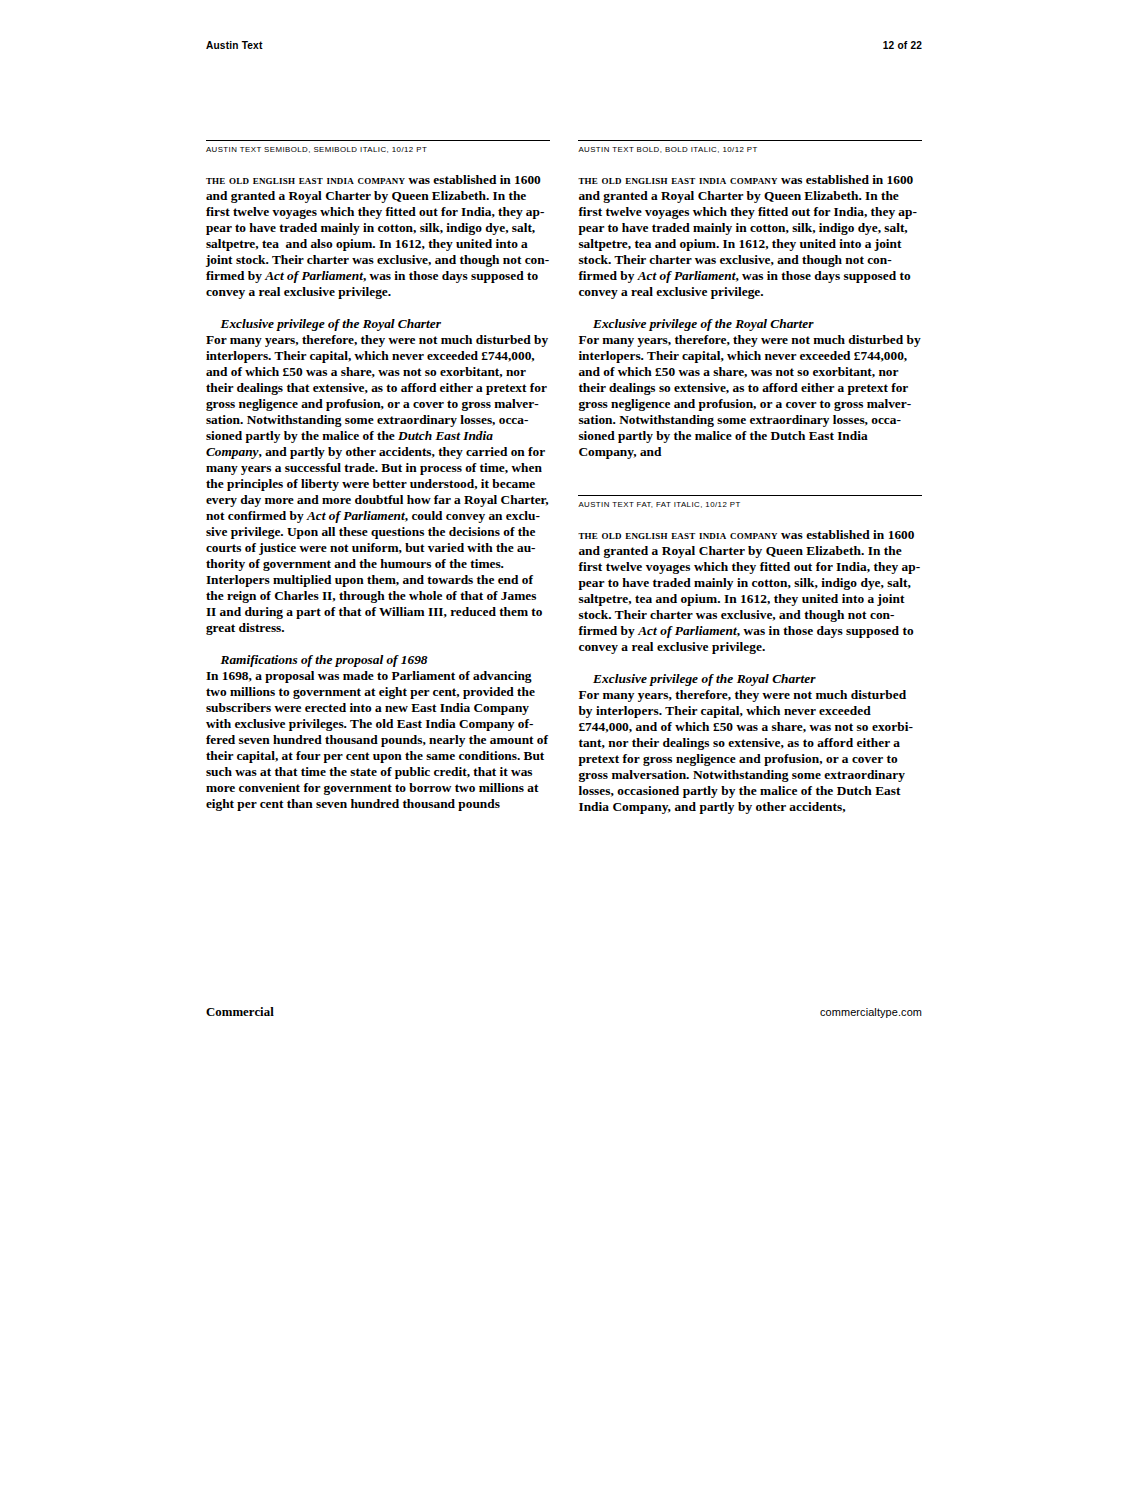Austin Text 12 of 22
Austin Text Semibold, Semibold Italic, 10/12 pt
The old English East India Company was established in 1600 and granted a Royal Charter by Queen Elizabeth. In the first twelve voyages which they fitted out for India, they appear to have traded mainly in cotton, silk, indigo dye, salt, saltpetre, tea and also opium. In 1612, they united into a joint stock. Their charter was exclusive, and though not confirmed by Act of Parliament, was in those days supposed to convey a real exclusive privilege.
Exclusive privilege of the Royal Charter
For many years, therefore, they were not much disturbed by interlopers. Their capital, which never exceeded £744,000, and of which £50 was a share, was not so exorbitant, nor their dealings that extensive, as to afford either a pretext for gross negligence and profusion, or a cover to gross malversation. Notwithstanding some extraordinary losses, occasioned partly by the malice of the Dutch East India Company, and partly by other accidents, they carried on for many years a successful trade. But in process of time, when the principles of liberty were better understood, it became every day more and more doubtful how far a Royal Charter, not confirmed by Act of Parliament, could convey an exclusive privilege. Upon all these questions the decisions of the courts of justice were not uniform, but varied with the authority of government and the humours of the times. Interlopers multiplied upon them, and towards the end of the reign of Charles II, through the whole of that of James II and during a part of that of William III, reduced them to great distress.
Ramifications of the proposal of 1698
In 1698, a proposal was made to Parliament of advancing two millions to government at eight per cent, provided the subscribers were erected into a new East India Company with exclusive privileges. The old East India Company offered seven hundred thousand pounds, nearly the amount of their capital, at four per cent upon the same conditions. But such was at that time the state of public credit, that it was more convenient for government to borrow two millions at eight per cent than seven hundred thousand pounds
Austin Text Bold, Bold Italic, 10/12 pt
The old English East India Company was established in 1600 and granted a Royal Charter by Queen Elizabeth. In the first twelve voyages which they fitted out for India, they appear to have traded mainly in cotton, silk, indigo dye, salt, saltpetre, tea and opium. In 1612, they united into a joint stock. Their charter was exclusive, and though not confirmed by Act of Parliament, was in those days supposed to convey a real exclusive privilege.
Exclusive privilege of the Royal Charter
For many years, therefore, they were not much disturbed by interlopers. Their capital, which never exceeded £744,000, and of which £50 was a share, was not so exorbitant, nor their dealings so extensive, as to afford either a pretext for gross negligence and profusion, or a cover to gross malversation. Notwithstanding some extraordinary losses, occasioned partly by the malice of the Dutch East India Company, and
Austin Text Fat, Fat Italic, 10/12 pt
The old English East India Company was established in 1600 and granted a Royal Charter by Queen Elizabeth. In the first twelve voyages which they fitted out for India, they appear to have traded mainly in cotton, silk, indigo dye, salt, saltpetre, tea and opium. In 1612, they united into a joint stock. Their charter was exclusive, and though not confirmed by Act of Parliament, was in those days supposed to convey a real exclusive privilege.
Exclusive privilege of the Royal Charter
For many years, therefore, they were not much disturbed by interlopers. Their capital, which never exceeded £744,000, and of which £50 was a share, was not so exorbitant, nor their dealings so extensive, as to afford either a pretext for gross negligence and profusion, or a cover to gross malversation. Notwithstanding some extraordinary losses, occasioned partly by the malice of the Dutch East India Company, and partly by other accidents,
Commercial commercialtype.com